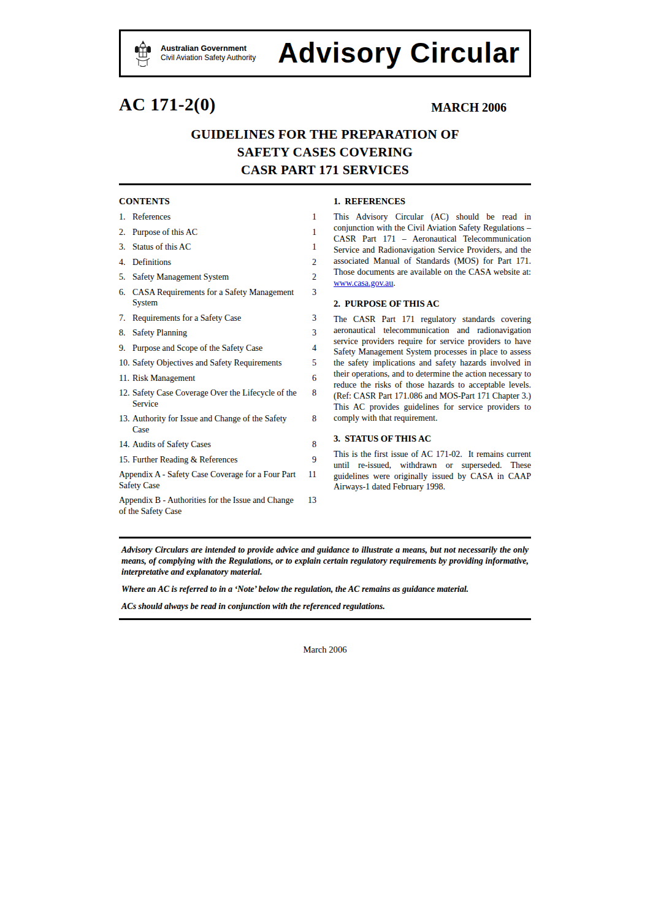Australian Government
Civil Aviation Safety Authority
Advisory Circular
AC 171-2(0)
MARCH 2006
GUIDELINES FOR THE PREPARATION OF
SAFETY CASES COVERING
CASR PART 171 SERVICES
CONTENTS
1. References 1
2. Purpose of this AC 1
3. Status of this AC 1
4. Definitions 2
5. Safety Management System 2
6. CASA Requirements for a Safety Management System 3
7. Requirements for a Safety Case 3
8. Safety Planning 3
9. Purpose and Scope of the Safety Case 4
10. Safety Objectives and Safety Requirements 5
11. Risk Management 6
12. Safety Case Coverage Over the Lifecycle of the Service 8
13. Authority for Issue and Change of the Safety Case 8
14. Audits of Safety Cases 8
15. Further Reading & References 9
Appendix A - Safety Case Coverage for a Four Part Safety Case 11
Appendix B - Authorities for the Issue and Change of the Safety Case 13
1. REFERENCES
This Advisory Circular (AC) should be read in conjunction with the Civil Aviation Safety Regulations – CASR Part 171 – Aeronautical Telecommunication Service and Radionavigation Service Providers, and the associated Manual of Standards (MOS) for Part 171. Those documents are available on the CASA website at: www.casa.gov.au.
2. PURPOSE OF THIS AC
The CASR Part 171 regulatory standards covering aeronautical telecommunication and radionavigation service providers require for service providers to have Safety Management System processes in place to assess the safety implications and safety hazards involved in their operations, and to determine the action necessary to reduce the risks of those hazards to acceptable levels. (Ref: CASR Part 171.086 and MOS-Part 171 Chapter 3.) This AC provides guidelines for service providers to comply with that requirement.
3. STATUS OF THIS AC
This is the first issue of AC 171-02. It remains current until re-issued, withdrawn or superseded. These guidelines were originally issued by CASA in CAAP Airways-1 dated February 1998.
Advisory Circulars are intended to provide advice and guidance to illustrate a means, but not necessarily the only means, of complying with the Regulations, or to explain certain regulatory requirements by providing informative, interpretative and explanatory material.
Where an AC is referred to in a ‘Note’ below the regulation, the AC remains as guidance material.
ACs should always be read in conjunction with the referenced regulations.
March 2006